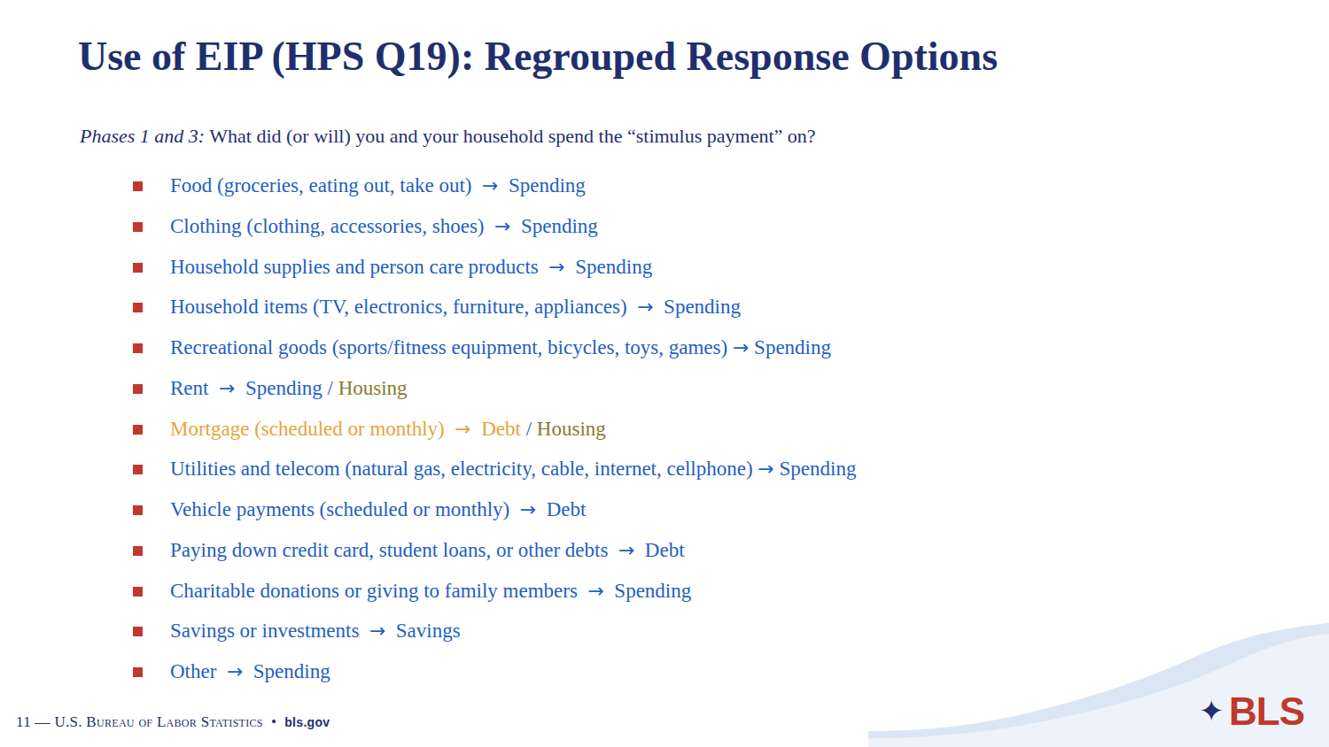Use of EIP (HPS Q19): Regrouped Response Options
Phases 1 and 3: What did (or will) you and your household spend the “stimulus payment” on?
Food (groceries, eating out, take out) → Spending
Clothing (clothing, accessories, shoes) → Spending
Household supplies and person care products → Spending
Household items (TV, electronics, furniture, appliances) → Spending
Recreational goods (sports/fitness equipment, bicycles, toys, games) → Spending
Rent → Spending / Housing
Mortgage (scheduled or monthly) → Debt / Housing
Utilities and telecom (natural gas, electricity, cable, internet, cellphone) → Spending
Vehicle payments (scheduled or monthly) → Debt
Paying down credit card, student loans, or other debts → Debt
Charitable donations or giving to family members → Spending
Savings or investments → Savings
Other → Spending
11 — U.S. Bureau of Labor Statistics • bls.gov
✦ BLS